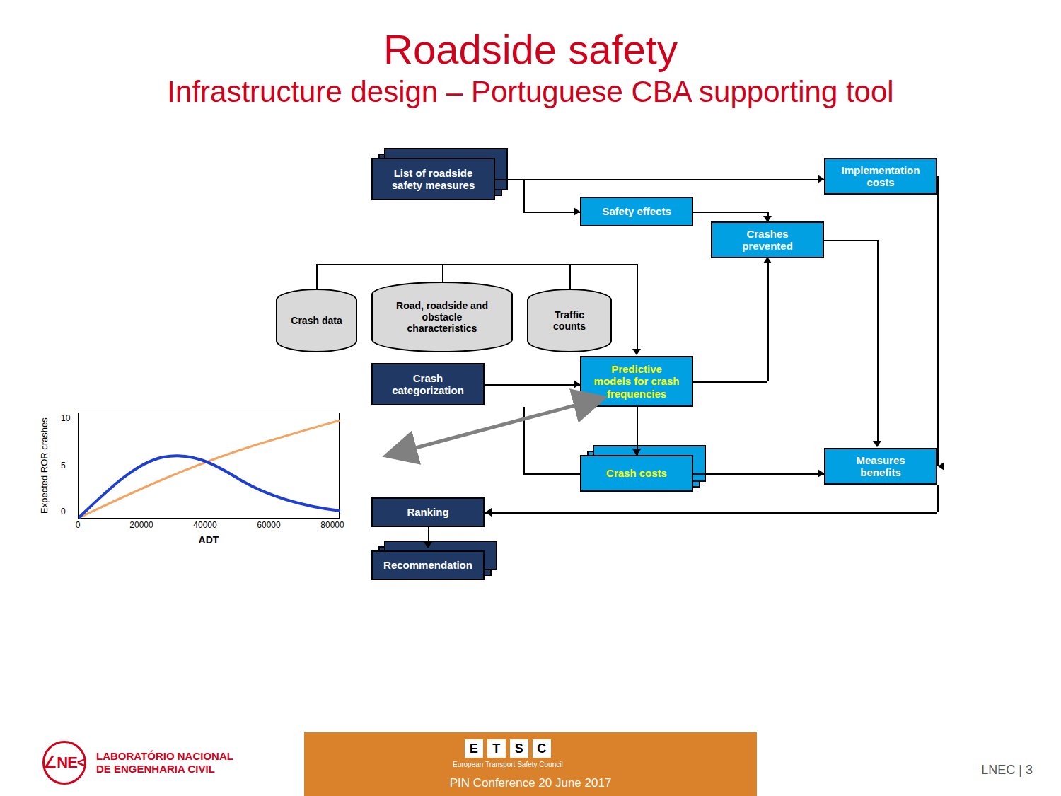Roadside safety
Infrastructure design – Portuguese CBA supporting tool
List of roadside
safety measures
Safety effects
Implementation
costs
Crashes
prevented
Crash data
Road, roadside and
obstacle
characteristics
Traffic
counts
Crash
categorization
Predictive
models for crash
frequencies
Crash costs
Measures
benefits
Ranking
Recommendation
Expected ROR crashes
10
5
0
0
20000
40000
60000
80000
ADT
PIN Conference 20 June 2017
∠NE<
LABORATÓRIO NACIONAL
DE ENGENHARIA CIVIL
ETSC
European Transport Safety Council
LNEC | 3